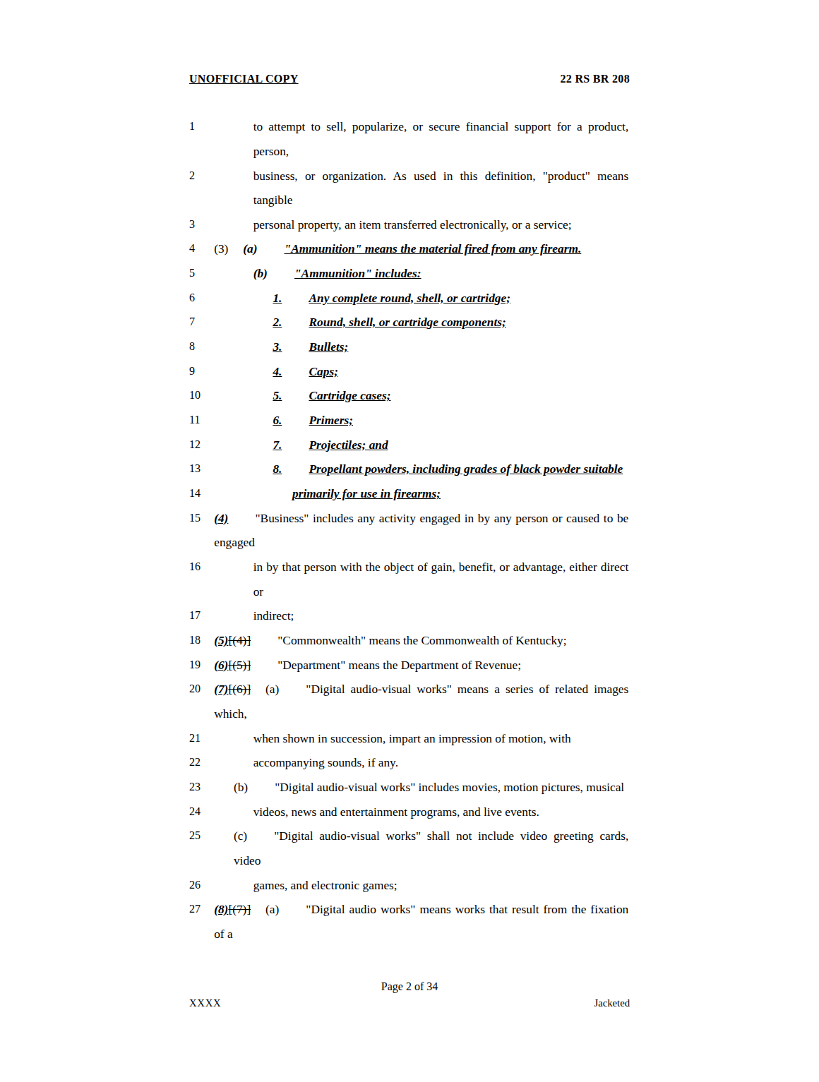UNOFFICIAL COPY 22 RS BR 208
1
to attempt to sell, popularize, or secure financial support for a product, person,
2
business, or organization. As used in this definition, "product" means tangible
3
personal property, an item transferred electronically, or a service;
4
(3) (a) "Ammunition" means the material fired from any firearm.
5
(b) "Ammunition" includes:
6
1. Any complete round, shell, or cartridge;
7
2. Round, shell, or cartridge components;
8
3. Bullets;
9
4. Caps;
10
5. Cartridge cases;
11
6. Primers;
12
7. Projectiles; and
13
8. Propellant powders, including grades of black powder suitable
14
primarily for use in firearms;
15
(4) "Business" includes any activity engaged in by any person or caused to be engaged
16
in by that person with the object of gain, benefit, or advantage, either direct or
17
indirect;
18
(5)[(4)] "Commonwealth" means the Commonwealth of Kentucky;
19
(6)[(5)] "Department" means the Department of Revenue;
20
(7)[(6)] (a) "Digital audio-visual works" means a series of related images which,
21
when shown in succession, impart an impression of motion, with
22
accompanying sounds, if any.
23
(b) "Digital audio-visual works" includes movies, motion pictures, musical
24
videos, news and entertainment programs, and live events.
25
(c) "Digital audio-visual works" shall not include video greeting cards, video
26
games, and electronic games;
27
(8)[(7)] (a) "Digital audio works" means works that result from the fixation of a
Page 2 of 34
XXXX
Jacketed